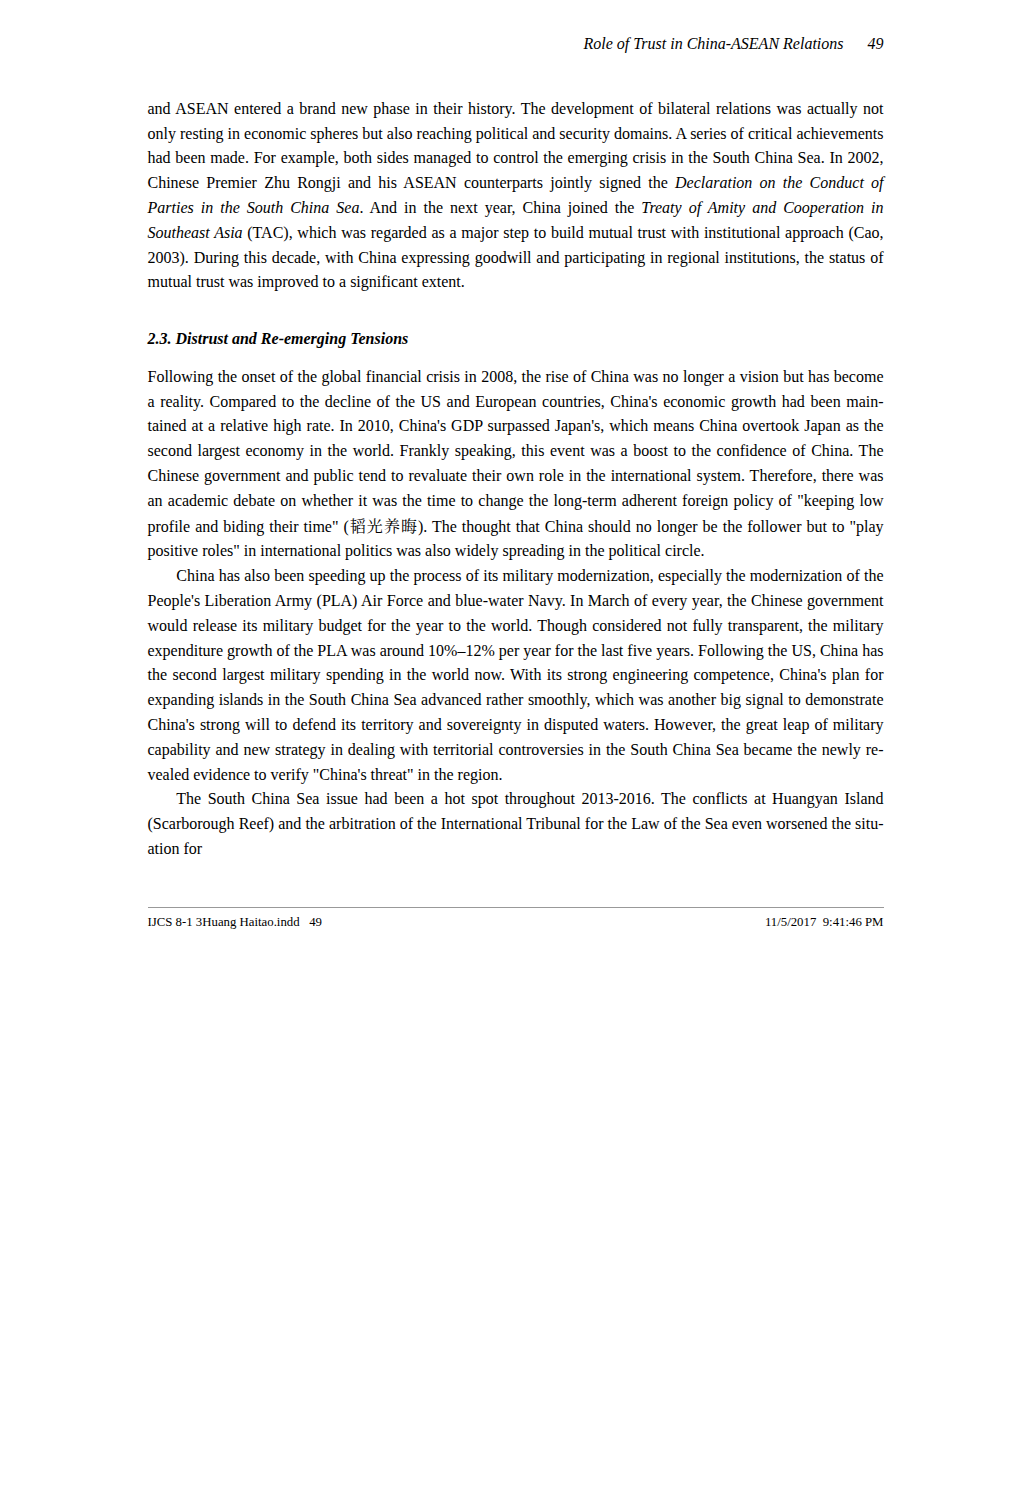Role of Trust in China-ASEAN Relations 49
and ASEAN entered a brand new phase in their history. The development of bilateral relations was actually not only resting in economic spheres but also reaching political and security domains. A series of critical achievements had been made. For example, both sides managed to control the emerging crisis in the South China Sea. In 2002, Chinese Premier Zhu Rongji and his ASEAN counterparts jointly signed the Declaration on the Conduct of Parties in the South China Sea. And in the next year, China joined the Treaty of Amity and Cooperation in Southeast Asia (TAC), which was regarded as a major step to build mutual trust with institutional approach (Cao, 2003). During this decade, with China expressing goodwill and participating in regional institutions, the status of mutual trust was improved to a significant extent.
2.3. Distrust and Re-emerging Tensions
Following the onset of the global financial crisis in 2008, the rise of China was no longer a vision but has become a reality. Compared to the decline of the US and European countries, China's economic growth had been maintained at a relative high rate. In 2010, China's GDP surpassed Japan's, which means China overtook Japan as the second largest economy in the world. Frankly speaking, this event was a boost to the confidence of China. The Chinese government and public tend to revaluate their own role in the international system. Therefore, there was an academic debate on whether it was the time to change the long-term adherent foreign policy of "keeping low profile and biding their time" (韬光养晦). The thought that China should no longer be the follower but to "play positive roles" in international politics was also widely spreading in the political circle.
China has also been speeding up the process of its military modernization, especially the modernization of the People's Liberation Army (PLA) Air Force and blue-water Navy. In March of every year, the Chinese government would release its military budget for the year to the world. Though considered not fully transparent, the military expenditure growth of the PLA was around 10%–12% per year for the last five years. Following the US, China has the second largest military spending in the world now. With its strong engineering competence, China's plan for expanding islands in the South China Sea advanced rather smoothly, which was another big signal to demonstrate China's strong will to defend its territory and sovereignty in disputed waters. However, the great leap of military capability and new strategy in dealing with territorial controversies in the South China Sea became the newly revealed evidence to verify "China's threat" in the region.
The South China Sea issue had been a hot spot throughout 2013-2016. The conflicts at Huangyan Island (Scarborough Reef) and the arbitration of the International Tribunal for the Law of the Sea even worsened the situation for
IJCS 8-1 3Huang Haitao.indd 49 11/5/2017 9:41:46 PM